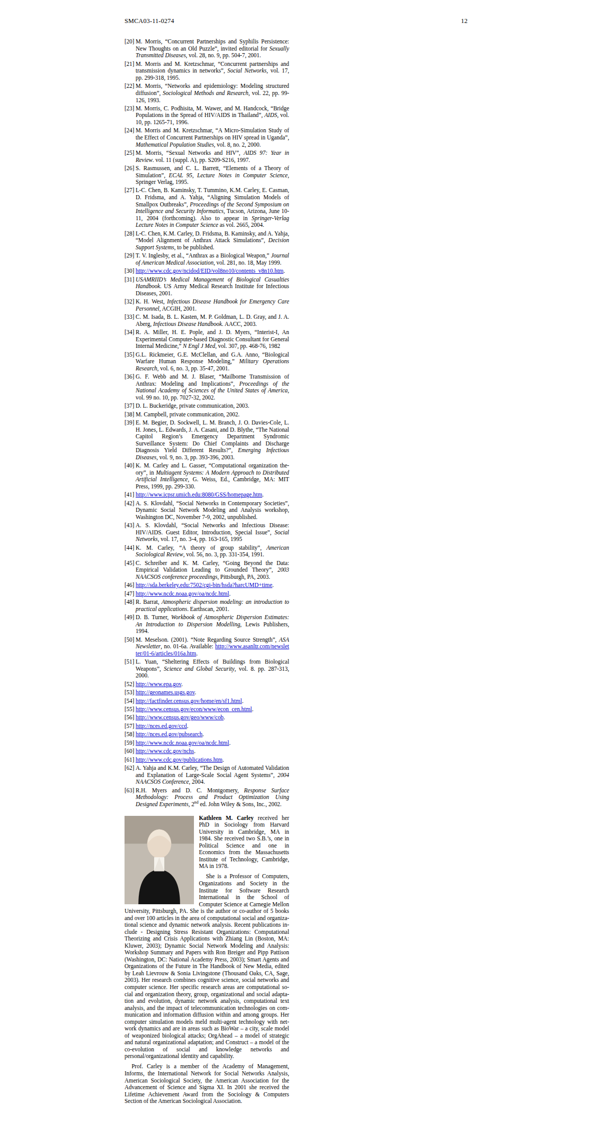SMCA03-11-0274
12
[20] M. Morris, “Concurrent Partnerships and Syphilis Persistence: New Thoughts on an Old Puzzle”, invited editorial for Sexually Transmitted Diseases, vol. 28, no. 9, pp. 504-7, 2001.
[21] M. Morris and M. Kretzschmar, “Concurrent partnerships and transmission dynamics in networks”, Social Networks, vol. 17, pp. 299-318, 1995.
[22] M. Morris, “Networks and epidemiology: Modeling structured diffusion”, Sociological Methods and Research, vol. 22, pp. 99-126, 1993.
[23] M. Morris, C. Podhisita, M. Wawer, and M. Handcock, “Bridge Populations in the Spread of HIV/AIDS in Thailand”, AIDS, vol. 10, pp. 1265-71, 1996.
[24] M. Morris and M. Kretzschmar, “A Micro-Simulation Study of the Effect of Concurrent Partnerships on HIV spread in Uganda”, Mathematical Population Studies, vol. 8, no. 2, 2000.
[25] M. Morris, “Sexual Networks and HIV”, AIDS 97: Year in Review. vol. 11 (suppl. A), pp. S209-S216, 1997.
[26] S. Rasmussen, and C. L. Barrett, “Elements of a Theory of Simulation”, ECAL 95, Lecture Notes in Computer Science, Springer Verlag, 1995.
[27] L-C. Chen, B. Kaminsky, T. Tummino, K.M. Carley, E. Casman, D. Fridsma, and A. Yahja, “Aligning Simulation Models of Smallpox Outbreaks”, Proceedings of the Second Symposium on Intelligence and Security Informatics, Tucson, Arizona, June 10-11, 2004 (forthcoming). Also to appear in Springer-Verlag Lecture Notes in Computer Science as vol. 2665, 2004.
[28] L-C. Chen, K.M. Carley, D. Fridsma, B. Kaminsky, and A. Yahja, “Model Alignment of Anthrax Attack Simulations”, Decision Support Systems, to be published.
[29] T. V. Inglesby, et al., “Anthrax as a Biological Weapon,” Journal of American Medical Association, vol. 281, no. 18, May 1999.
[30] http://www.cdc.gov/ncidod/EID/vol8no10/contents_v8n10.htm.
[31] USAMRIID’s Medical Management of Biological Casualties Handbook. US Army Medical Research Institute for Infectious Diseases, 2001.
[32] K. H. West, Infectious Disease Handbook for Emergency Care Personnel, ACGIH, 2001.
[33] C. M. Isada, B. L. Kasten, M. P. Goldman, L. D. Gray, and J. A. Aberg, Infectious Disease Handbook. AACC, 2003.
[34] R. A. Miller, H. E. Pople, and J. D. Myers, “Interist-I, An Experimental Computer-based Diagnostic Consultant for General Internal Medicine,” N Engl J Med, vol. 307, pp. 468-76, 1982
[35] G.L. Rickmeier, G.E. McClellan, and G.A. Anno, “Biological Warfare Human Response Modeling,” Military Operations Research, vol. 6, no. 3, pp. 35-47, 2001.
[36] G. F. Webb and M. J. Blaser, “Mailborne Transmission of Anthrax: Modeling and Implications”, Proceedings of the National Academy of Sciences of the United States of America, vol. 99 no. 10, pp. 7027-32, 2002.
[37] D. L. Buckeridge, private communication, 2003.
[38] M. Campbell, private communication, 2002.
[39] E. M. Begier, D. Sockwell, L. M. Branch, J. O. Davies-Cole, L. H. Jones, L. Edwards, J. A. Casani, and D. Blythe, “The National Capitol Region’s Emergency Department Syndromic Surveillance System: Do Chief Complaints and Discharge Diagnosis Yield Different Results?”, Emerging Infectious Diseases, vol. 9, no. 3, pp. 393-396, 2003.
[40] K. M. Carley and L. Gasser, “Computational organization theory”, in Multiagent Systems: A Modern Approach to Distributed Artificial Intelligence, G. Weiss, Ed., Cambridge, MA: MIT Press, 1999, pp. 299-330.
[41] http://www.icpsr.umich.edu:8080/GSS/homepage.htm.
[42] A. S. Klovdahl, “Social Networks in Contemporary Societies”, Dynamic Social Network Modeling and Analysis workshop, Washington DC, November 7-9, 2002, unpublished.
[43] A. S. Klovdahl, “Social Networks and Infectious Disease: HIV/AIDS. Guest Editor, Introduction, Special Issue”, Social Networks, vol. 17, no. 3-4, pp. 163-165, 1995
[44] K. M. Carley, “A theory of group stability”, American Sociological Review, vol. 56, no. 3, pp. 331-354, 1991.
[45] C. Schreiber and K. M. Carley, “Going Beyond the Data: Empirical Validation Leading to Grounded Theory”, 2003 NAACSOS conference proceedings, Pittsburgh, PA, 2003.
[46] http://sda.berkeley.edu:7502/cgi-bin/hsda?harcUMD+time.
[47] http://www.ncdc.noaa.gov/oa/ncdc.html.
[48] R. Barrat, Atmospheric dispersion modeling: an introduction to practical applications. Earthscan, 2001.
[49] D. B. Turner, Workbook of Atmospheric Dispersion Estimates: An Introduction to Dispersion Modelling, Lewis Publishers, 1994.
[50] M. Meselson. (2001). “Note Regarding Source Strength”, ASA Newsletter, no. 01-6a. Available: http://www.asanltr.com/newsletter/01-6/articles/016a.htm.
[51] L. Yuan, “Sheltering Effects of Buildings from Biological Weapons”, Science and Global Security, vol. 8. pp. 287-313, 2000.
[52] http://www.epa.gov.
[53] http://geonames.usgs.gov.
[54] http://factfinder.census.gov/home/en/sf1.html.
[55] http://www.census.gov/econ/www/econ_cen.html.
[56] http://www.census.gov/geo/www/cob.
[57] http://nces.ed.gov/ccd.
[58] http://nces.ed.gov/pubsearch.
[59] http://www.ncdc.noaa.gov/oa/ncdc.html.
[60] http://www.cdc.gov/nchs.
[61] http://www.cdc.gov/publications.htm.
[62] A. Yahja and K.M. Carley, “The Design of Automated Validation and Explanation of Large-Scale Social Agent Systems”, 2004 NAACSOS Conference, 2004.
[63] R.H. Myers and D. C. Montgomery, Response Surface Methodology: Process and Product Optimization Using Designed Experiments, 2nd ed. John Wiley & Sons, Inc., 2002.
Kathleen M. Carley received her PhD in Sociology from Harvard University in Cambridge, MA in 1984. She received two S.B.’s, one in Political Science and one in Economics from the Massachusetts Institute of Technology, Cambridge, MA in 1978.
She is a Professor of Computers, Organizations and Society in the Institute for Software Research International in the School of Computer Science at Carnegie Mellon University, Pittsburgh, PA. She is the author or co-author of 5 books and over 100 articles in the area of computational social and organizational science and dynamic network analysis. Recent publications include - Designing Stress Resistant Organizations: Computational Theorizing and Crisis Applications with Zhiang Lin (Boston, MA: Kluwer, 2003); Dynamic Social Network Modeling and Analysis: Workshop Summary and Papers with Ron Breiger and Pipp Pattison (Washington, DC: National Academy Press, 2003); Smart Agents and Organizations of the Future in The Handbook of New Media, edited by Leah Lievrouw & Sonia Livingstone (Thousand Oaks, CA, Sage, 2003). Her research combines cognitive science, social networks and computer science. Her specific research areas are computational social and organization theory, group, organizational and social adaptation and evolution, dynamic network analysis, computational text analysis, and the impact of telecommunication technologies on communication and information diffusion within and among groups. Her computer simulation models meld multi-agent technology with network dynamics and are in areas such as BioWar – a city, scale model of weaponized biological attacks; OrgAhead – a model of strategic and natural organizational adaptation; and Construct – a model of the co-evolution of social and knowledge networks and personal/organizational identity and capability.
Prof. Carley is a member of the Academy of Management, Informs, the International Network for Social Networks Analysis, American Sociological Society, the American Association for the Advancement of Science and Sigma XI. In 2001 she received the Lifetime Achievement Award from the Sociology & Computers Section of the American Sociological Association.